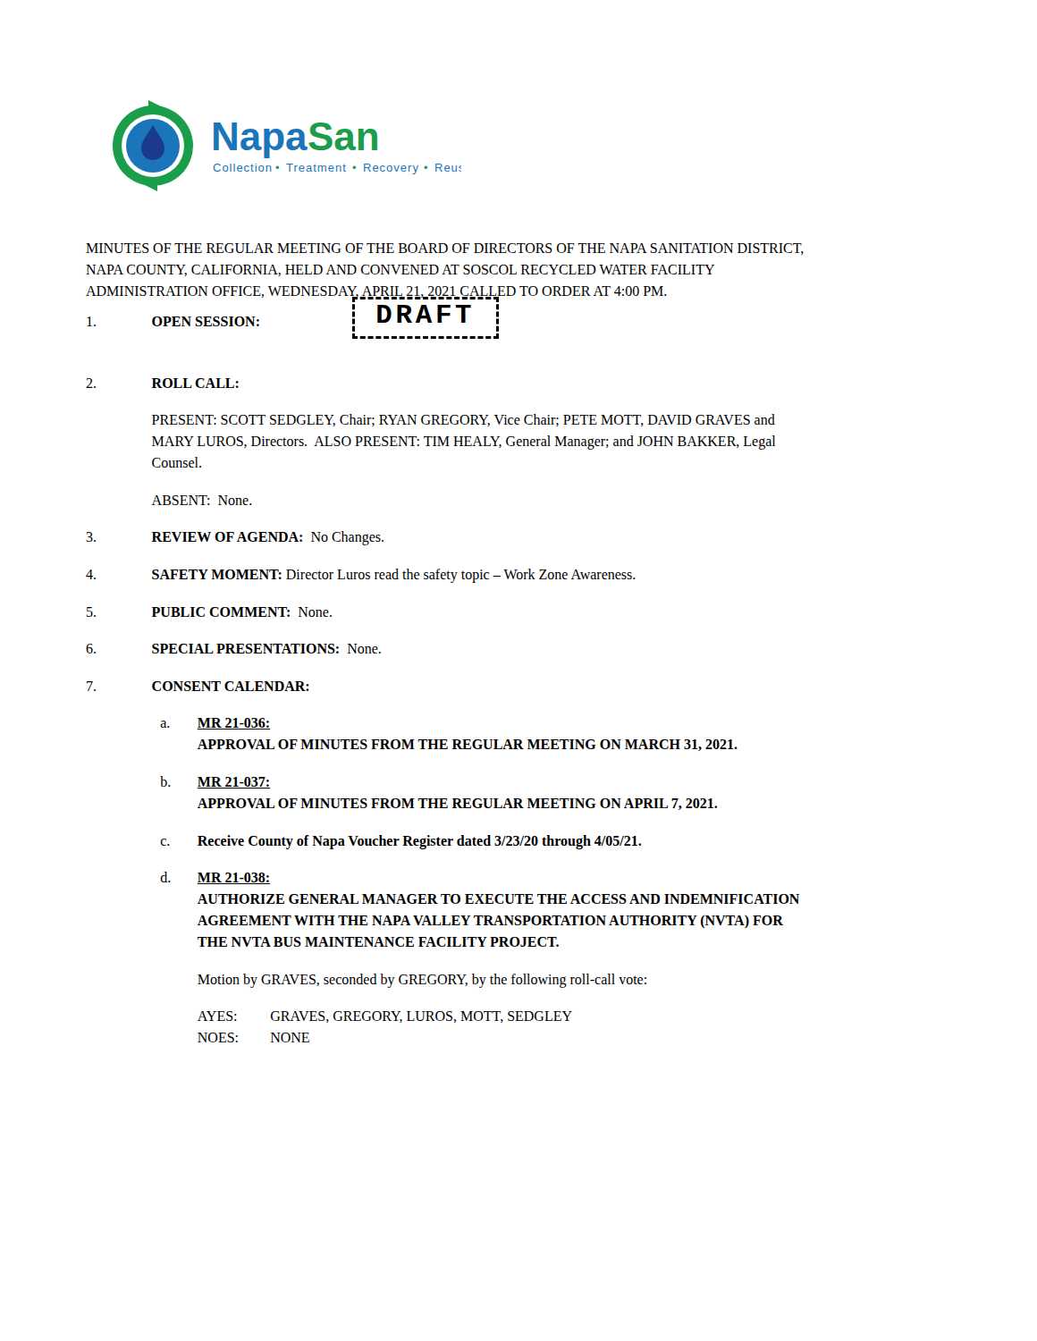Napa San Collection • Treatment • Recovery • Reuse
MINUTES OF THE REGULAR MEETING OF THE BOARD OF DIRECTORS OF THE NAPA SANITATION DISTRICT, NAPA COUNTY, CALIFORNIA, HELD AND CONVENED AT SOSCOL RECYCLED WATER FACILITY ADMINISTRATION OFFICE, WEDNESDAY, APRIL 21, 2021 CALLED TO ORDER AT 4:00 PM.
1. OPEN SESSION: DRAFT
2. ROLL CALL:
PRESENT: SCOTT SEDGLEY, Chair; RYAN GREGORY, Vice Chair; PETE MOTT, DAVID GRAVES and MARY LUROS, Directors. ALSO PRESENT: TIM HEALY, General Manager; and JOHN BAKKER, Legal Counsel.
ABSENT: None.
3. REVIEW OF AGENDA: No Changes.
4. SAFETY MOMENT: Director Luros read the safety topic – Work Zone Awareness.
5. PUBLIC COMMENT: None.
6. SPECIAL PRESENTATIONS: None.
7. CONSENT CALENDAR:
a. MR 21-036:
APPROVAL OF MINUTES FROM THE REGULAR MEETING ON MARCH 31, 2021.
b. MR 21-037:
APPROVAL OF MINUTES FROM THE REGULAR MEETING ON APRIL 7, 2021.
c. Receive County of Napa Voucher Register dated 3/23/20 through 4/05/21.
d. MR 21-038:
AUTHORIZE GENERAL MANAGER TO EXECUTE THE ACCESS AND INDEMNIFICATION AGREEMENT WITH THE NAPA VALLEY TRANSPORTATION AUTHORITY (NVTA) FOR THE NVTA BUS MAINTENANCE FACILITY PROJECT.
Motion by GRAVES, seconded by GREGORY, by the following roll-call vote:
| AYES: | GRAVES, GREGORY, LUROS, MOTT, SEDGLEY |
| NOES: | NONE |